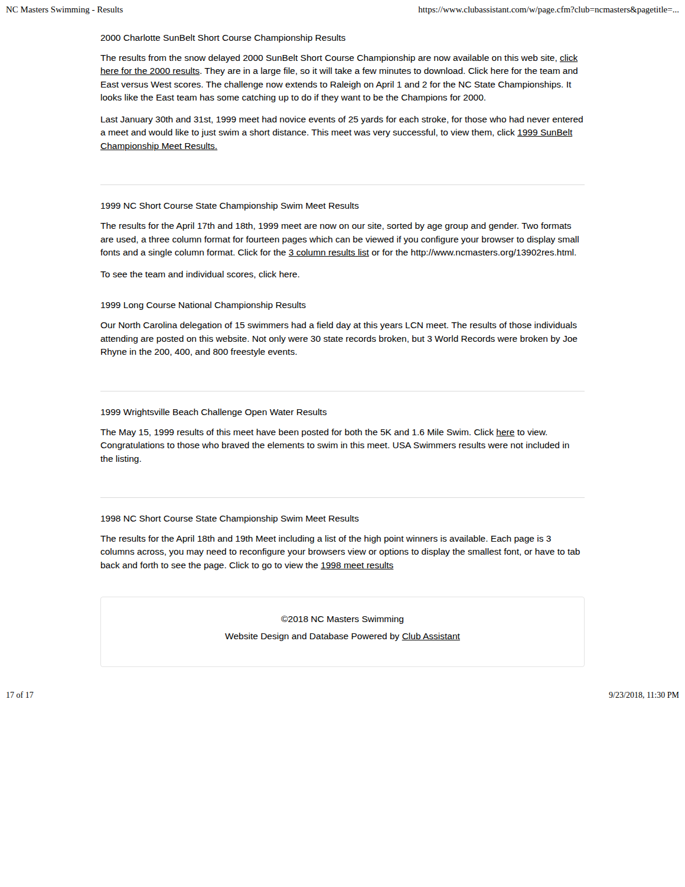NC Masters Swimming - Results
https://www.clubassistant.com/w/page.cfm?club=ncmasters&pagetitle=...
2000 Charlotte SunBelt Short Course Championship Results
The results from the snow delayed 2000 SunBelt Short Course Championship are now available on this web site, click here for the 2000 results. They are in a large file, so it will take a few minutes to download. Click here for the team and East versus West scores. The challenge now extends to Raleigh on April 1 and 2 for the NC State Championships. It looks like the East team has some catching up to do if they want to be the Champions for 2000.
Last January 30th and 31st, 1999 meet had novice events of 25 yards for each stroke, for those who had never entered a meet and would like to just swim a short distance. This meet was very successful, to view them, click 1999 SunBelt Championship Meet Results.
1999 NC Short Course State Championship Swim Meet Results
The results for the April 17th and 18th, 1999 meet are now on our site, sorted by age group and gender. Two formats are used, a three column format for fourteen pages which can be viewed if you configure your browser to display small fonts and a single column format. Click for the 3 column results list or for the http://www.ncmasters.org/13902res.html.
To see the team and individual scores, click here.
1999 Long Course National Championship Results
Our North Carolina delegation of 15 swimmers had a field day at this years LCN meet. The results of those individuals attending are posted on this website. Not only were 30 state records broken, but 3 World Records were broken by Joe Rhyne in the 200, 400, and 800 freestyle events.
1999 Wrightsville Beach Challenge Open Water Results
The May 15, 1999 results of this meet have been posted for both the 5K and 1.6 Mile Swim. Click here to view. Congratulations to those who braved the elements to swim in this meet. USA Swimmers results were not included in the listing.
1998 NC Short Course State Championship Swim Meet Results
The results for the April 18th and 19th Meet including a list of the high point winners is available. Each page is 3 columns across, you may need to reconfigure your browsers view or options to display the smallest font, or have to tab back and forth to see the page. Click to go to view the 1998 meet results
©2018 NC Masters Swimming
Website Design and Database Powered by Club Assistant
17 of 17
9/23/2018, 11:30 PM